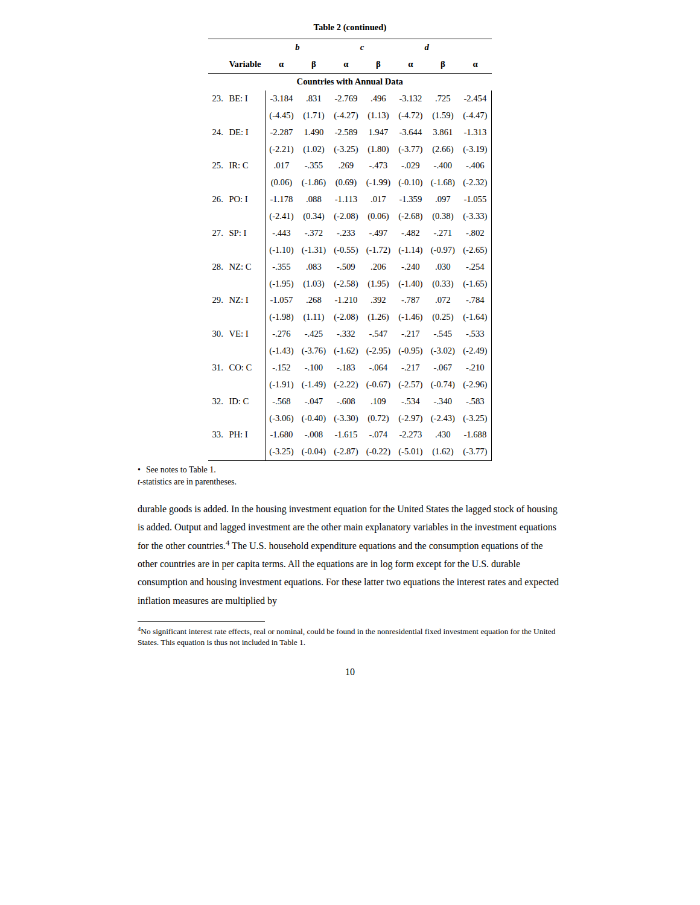Table 2 (continued)
| | | b | c | d | |
| --- | --- | --- | --- | --- | --- |
| | Variable | α | β | α | β | α | β | α |
| Countries with Annual Data |
| 23. | BE: I | -3.184 | .831 | -2.769 | .496 | -3.132 | .725 | -2.454 |
| | | (-4.45) | (1.71) | (-4.27) | (1.13) | (-4.72) | (1.59) | (-4.47) |
| 24. | DE: I | -2.287 | 1.490 | -2.589 | 1.947 | -3.644 | 3.861 | -1.313 |
| | | (-2.21) | (1.02) | (-3.25) | (1.80) | (-3.77) | (2.66) | (-3.19) |
| 25. | IR: C | .017 | -.355 | .269 | -.473 | -.029 | -.400 | -.406 |
| | | (0.06) | (-1.86) | (0.69) | (-1.99) | (-0.10) | (-1.68) | (-2.32) |
| 26. | PO: I | -1.178 | .088 | -1.113 | .017 | -1.359 | .097 | -1.055 |
| | | (-2.41) | (0.34) | (-2.08) | (0.06) | (-2.68) | (0.38) | (-3.33) |
| 27. | SP: I | -.443 | -.372 | -.233 | -.497 | -.482 | -.271 | -.802 |
| | | (-1.10) | (-1.31) | (-0.55) | (-1.72) | (-1.14) | (-0.97) | (-2.65) |
| 28. | NZ: C | -.355 | .083 | -.509 | .206 | -.240 | .030 | -.254 |
| | | (-1.95) | (1.03) | (-2.58) | (1.95) | (-1.40) | (0.33) | (-1.65) |
| 29. | NZ: I | -1.057 | .268 | -1.210 | .392 | -.787 | .072 | -.784 |
| | | (-1.98) | (1.11) | (-2.08) | (1.26) | (-1.46) | (0.25) | (-1.64) |
| 30. | VE: I | -.276 | -.425 | -.332 | -.547 | -.217 | -.545 | -.533 |
| | | (-1.43) | (-3.76) | (-1.62) | (-2.95) | (-0.95) | (-3.02) | (-2.49) |
| 31. | CO: C | -.152 | -.100 | -.183 | -.064 | -.217 | -.067 | -.210 |
| | | (-1.91) | (-1.49) | (-2.22) | (-0.67) | (-2.57) | (-0.74) | (-2.96) |
| 32. | ID: C | -.568 | -.047 | -.608 | .109 | -.534 | -.340 | -.583 |
| | | (-3.06) | (-0.40) | (-3.30) | (0.72) | (-2.97) | (-2.43) | (-3.25) |
| 33. | PH: I | -1.680 | -.008 | -1.615 | -.074 | -2.273 | .430 | -1.688 |
| | | (-3.25) | (-0.04) | (-2.87) | (-0.22) | (-5.01) | (1.62) | (-3.77) |
•See notes to Table 1.
t-statistics are in parentheses.
durable goods is added. In the housing investment equation for the United States the lagged stock of housing is added. Output and lagged investment are the other main explanatory variables in the investment equations for the other countries.4 The U.S. household expenditure equations and the consumption equations of the other countries are in per capita terms. All the equations are in log form except for the U.S. durable consumption and housing investment equations. For these latter two equations the interest rates and expected inflation measures are multiplied by
4No significant interest rate effects, real or nominal, could be found in the nonresidential fixed investment equation for the United States. This equation is thus not included in Table 1.
10